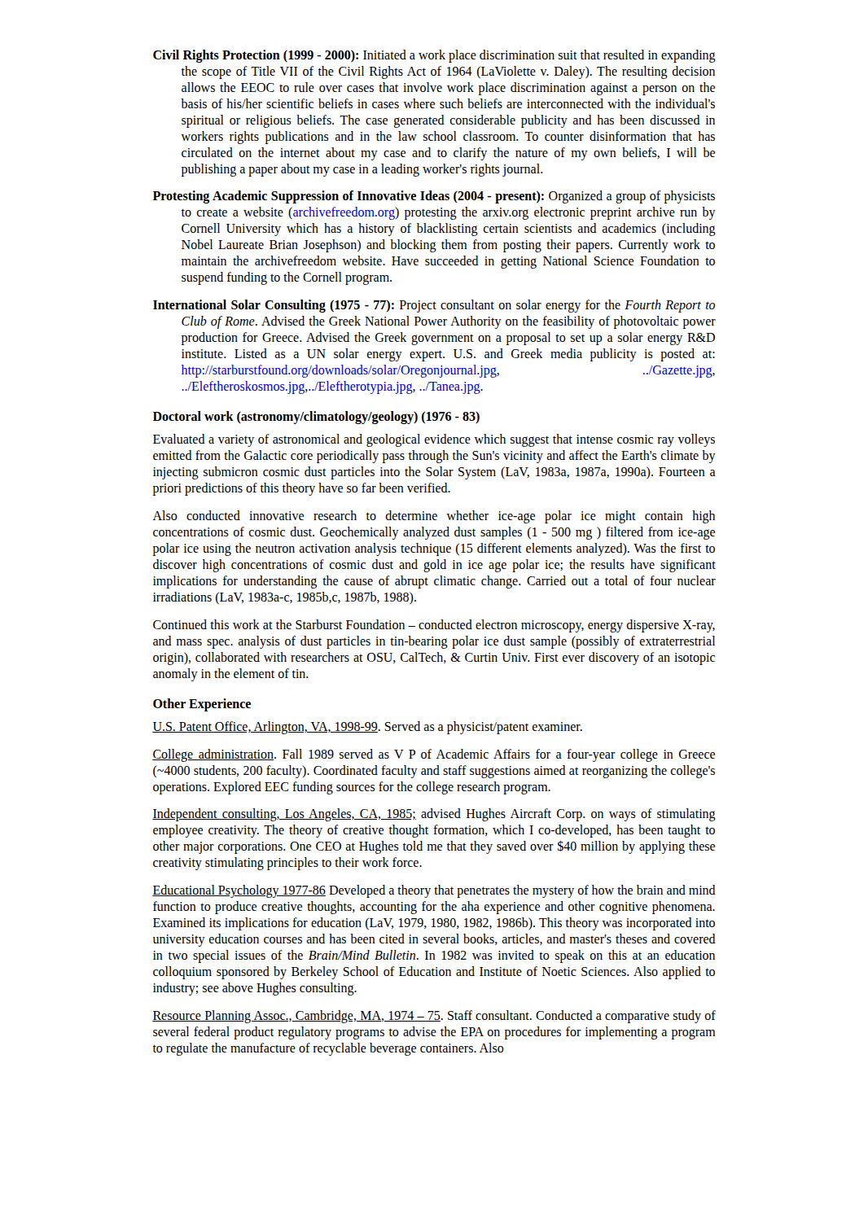Civil Rights Protection (1999 - 2000): Initiated a work place discrimination suit that resulted in expanding the scope of Title VII of the Civil Rights Act of 1964 (LaViolette v. Daley). The resulting decision allows the EEOC to rule over cases that involve work place discrimination against a person on the basis of his/her scientific beliefs in cases where such beliefs are interconnected with the individual's spiritual or religious beliefs. The case generated considerable publicity and has been discussed in workers rights publications and in the law school classroom. To counter disinformation that has circulated on the internet about my case and to clarify the nature of my own beliefs, I will be publishing a paper about my case in a leading worker's rights journal.
Protesting Academic Suppression of Innovative Ideas (2004 - present): Organized a group of physicists to create a website (archivefreedom.org) protesting the arxiv.org electronic preprint archive run by Cornell University which has a history of blacklisting certain scientists and academics (including Nobel Laureate Brian Josephson) and blocking them from posting their papers. Currently work to maintain the archivefreedom website. Have succeeded in getting National Science Foundation to suspend funding to the Cornell program.
International Solar Consulting (1975 - 77): Project consultant on solar energy for the Fourth Report to Club of Rome. Advised the Greek National Power Authority on the feasibility of photovoltaic power production for Greece. Advised the Greek government on a proposal to set up a solar energy R&D institute. Listed as a UN solar energy expert. U.S. and Greek media publicity is posted at: http://starburstfound.org/downloads/solar/Oregonjournal.jpg, ../Gazette.jpg, ../Eleftheroskosmos.jpg,../Eleftherotypia.jpg, ../Tanea.jpg.
Doctoral work (astronomy/climatology/geology) (1976 - 83)
Evaluated a variety of astronomical and geological evidence which suggest that intense cosmic ray volleys emitted from the Galactic core periodically pass through the Sun's vicinity and affect the Earth's climate by injecting submicron cosmic dust particles into the Solar System (LaV, 1983a, 1987a, 1990a). Fourteen a priori predictions of this theory have so far been verified.
Also conducted innovative research to determine whether ice-age polar ice might contain high concentrations of cosmic dust. Geochemically analyzed dust samples (1 - 500 mg ) filtered from ice-age polar ice using the neutron activation analysis technique (15 different elements analyzed). Was the first to discover high concentrations of cosmic dust and gold in ice age polar ice; the results have significant implications for understanding the cause of abrupt climatic change. Carried out a total of four nuclear irradiations (LaV, 1983a-c, 1985b,c, 1987b, 1988).
Continued this work at the Starburst Foundation – conducted electron microscopy, energy dispersive X-ray, and mass spec. analysis of dust particles in tin-bearing polar ice dust sample (possibly of extraterrestrial origin), collaborated with researchers at OSU, CalTech, & Curtin Univ. First ever discovery of an isotopic anomaly in the element of tin.
Other Experience
U.S. Patent Office, Arlington, VA, 1998-99. Served as a physicist/patent examiner.
College administration. Fall 1989 served as V P of Academic Affairs for a four-year college in Greece (~4000 students, 200 faculty). Coordinated faculty and staff suggestions aimed at reorganizing the college's operations. Explored EEC funding sources for the college research program.
Independent consulting, Los Angeles, CA, 1985; advised Hughes Aircraft Corp. on ways of stimulating employee creativity. The theory of creative thought formation, which I co-developed, has been taught to other major corporations. One CEO at Hughes told me that they saved over $40 million by applying these creativity stimulating principles to their work force.
Educational Psychology 1977-86 Developed a theory that penetrates the mystery of how the brain and mind function to produce creative thoughts, accounting for the aha experience and other cognitive phenomena. Examined its implications for education (LaV, 1979, 1980, 1982, 1986b). This theory was incorporated into university education courses and has been cited in several books, articles, and master's theses and covered in two special issues of the Brain/Mind Bulletin. In 1982 was invited to speak on this at an education colloquium sponsored by Berkeley School of Education and Institute of Noetic Sciences. Also applied to industry; see above Hughes consulting.
Resource Planning Assoc., Cambridge, MA, 1974 – 75. Staff consultant. Conducted a comparative study of several federal product regulatory programs to advise the EPA on procedures for implementing a program to regulate the manufacture of recyclable beverage containers. Also